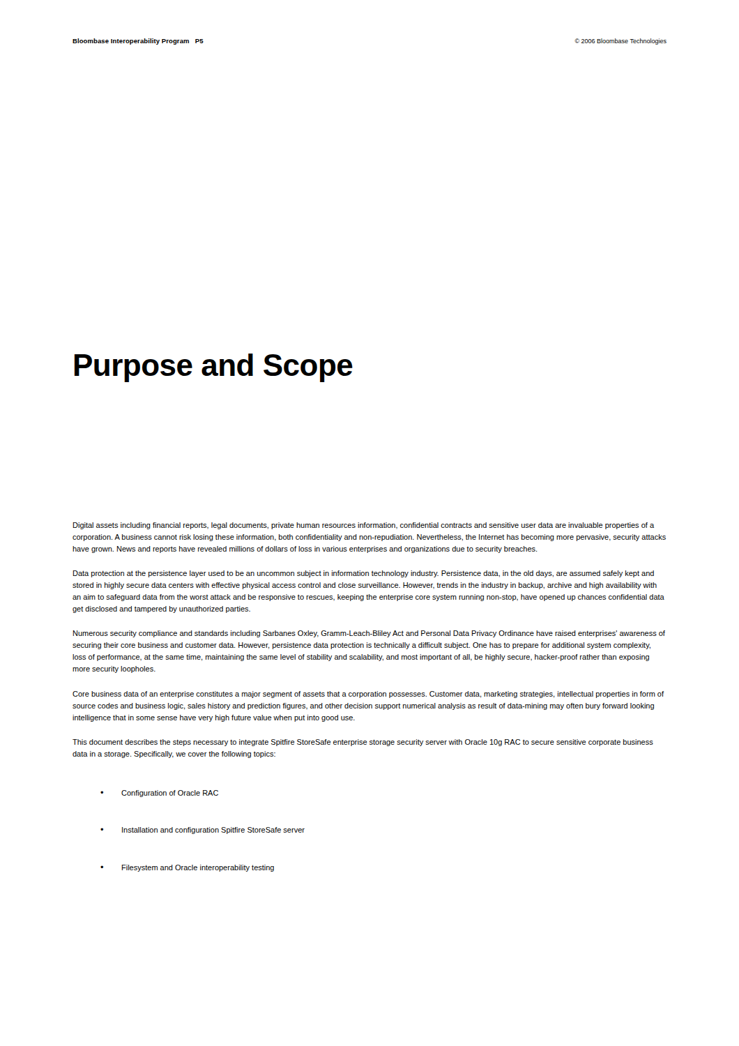Bloombase Interoperability Program P5
© 2006 Bloombase Technologies
Purpose and Scope
Digital assets including financial reports, legal documents, private human resources information, confidential contracts and sensitive user data are invaluable properties of a corporation. A business cannot risk losing these information, both confidentiality and non-repudiation. Nevertheless, the Internet has becoming more pervasive, security attacks have grown. News and reports have revealed millions of dollars of loss in various enterprises and organizations due to security breaches.
Data protection at the persistence layer used to be an uncommon subject in information technology industry. Persistence data, in the old days, are assumed safely kept and stored in highly secure data centers with effective physical access control and close surveillance. However, trends in the industry in backup, archive and high availability with an aim to safeguard data from the worst attack and be responsive to rescues, keeping the enterprise core system running non-stop, have opened up chances confidential data get disclosed and tampered by unauthorized parties.
Numerous security compliance and standards including Sarbanes Oxley, Gramm-Leach-Bliley Act and Personal Data Privacy Ordinance have raised enterprises' awareness of securing their core business and customer data. However, persistence data protection is technically a difficult subject. One has to prepare for additional system complexity, loss of performance, at the same time, maintaining the same level of stability and scalability, and most important of all, be highly secure, hacker-proof rather than exposing more security loopholes.
Core business data of an enterprise constitutes a major segment of assets that a corporation possesses. Customer data, marketing strategies, intellectual properties in form of source codes and business logic, sales history and prediction figures, and other decision support numerical analysis as result of data-mining may often bury forward looking intelligence that in some sense have very high future value when put into good use.
This document describes the steps necessary to integrate Spitfire StoreSafe enterprise storage security server with Oracle 10g RAC to secure sensitive corporate business data in a storage. Specifically, we cover the following topics:
Configuration of Oracle RAC
Installation and configuration Spitfire StoreSafe server
Filesystem and Oracle interoperability testing